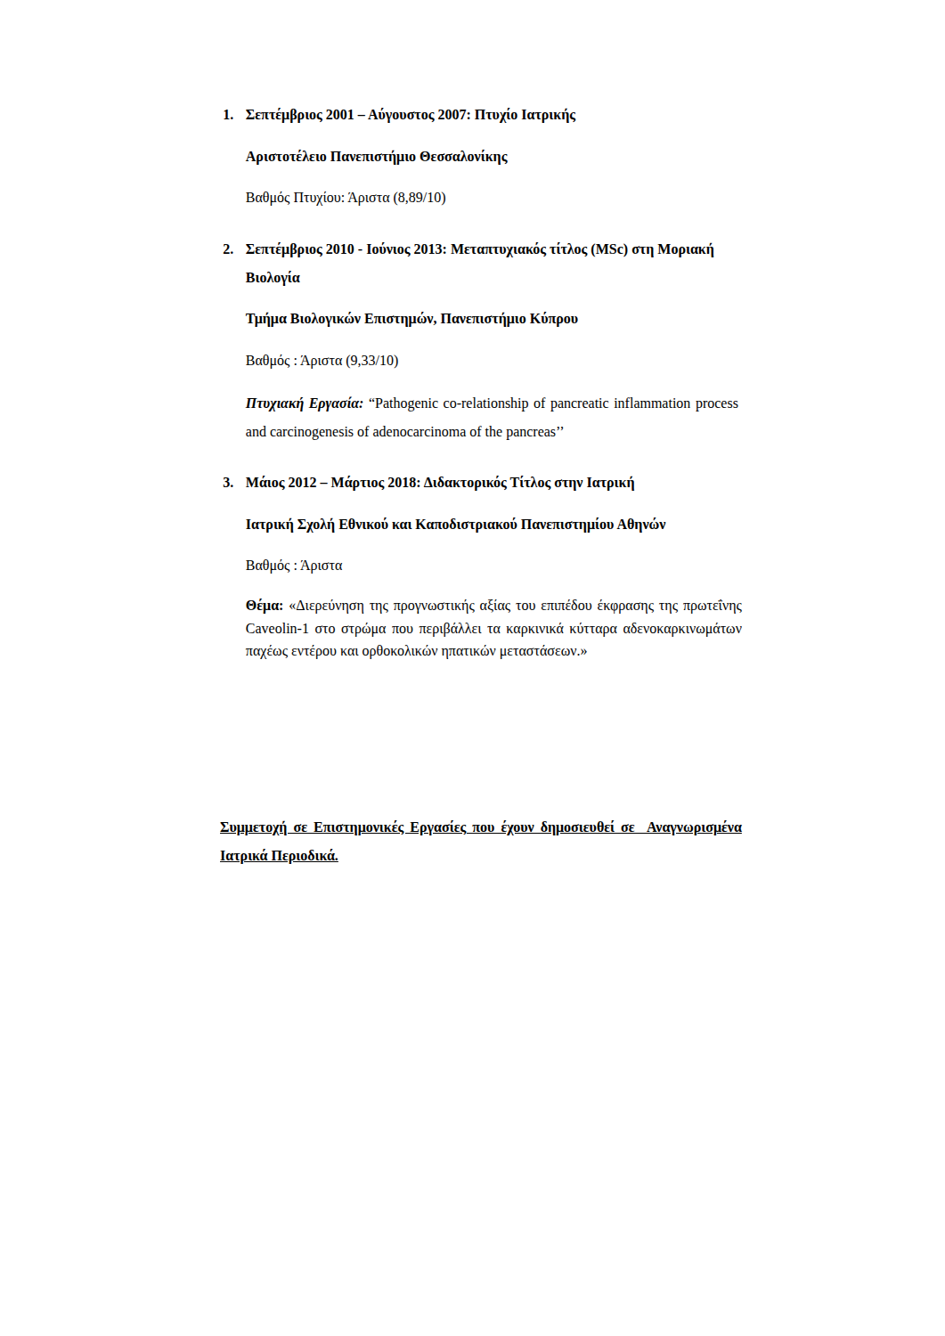Σεπτέμβριος 2001 – Αύγουστος 2007: Πτυχίο Ιατρικής
Αριστοτέλειο Πανεπιστήμιο Θεσσαλονίκης
Βαθμός Πτυχίου: Άριστα (8,89/10)
Σεπτέμβριος 2010 - Ιούνιος 2013: Μεταπτυχιακός τίτλος (MSc) στη Μοριακή Βιολογία
Τμήμα Βιολογικών Επιστημών, Πανεπιστήμιο Κύπρου
Βαθμός : Άριστα (9,33/10)
Πτυχιακή Εργασία: “Pathogenic co-relationship of pancreatic inflammation process and carcinogenesis of adenocarcinoma of the pancreas’’
Μάιος 2012 – Μάρτιος 2018: Διδακτορικός Τίτλος στην Ιατρική
Ιατρική Σχολή Εθνικού και Καποδιστριακού Πανεπιστημίου Αθηνών
Βαθμός : Άριστα
Θέμα: «Διερεύνηση της προγνωστικής αξίας του επιπέδου έκφρασης της πρωτεΐνης Caveolin-1 στο στρώμα που περιβάλλει τα καρκινικά κύτταρα αδενοκαρκινωμάτων παχέως εντέρου και ορθοκολικών ηπατικών μεταστάσεων.»
Συμμετοχή σε Επιστημονικές Εργασίες που έχουν δημοσιευθεί σε Αναγνωρισμένα Ιατρικά Περιοδικά.